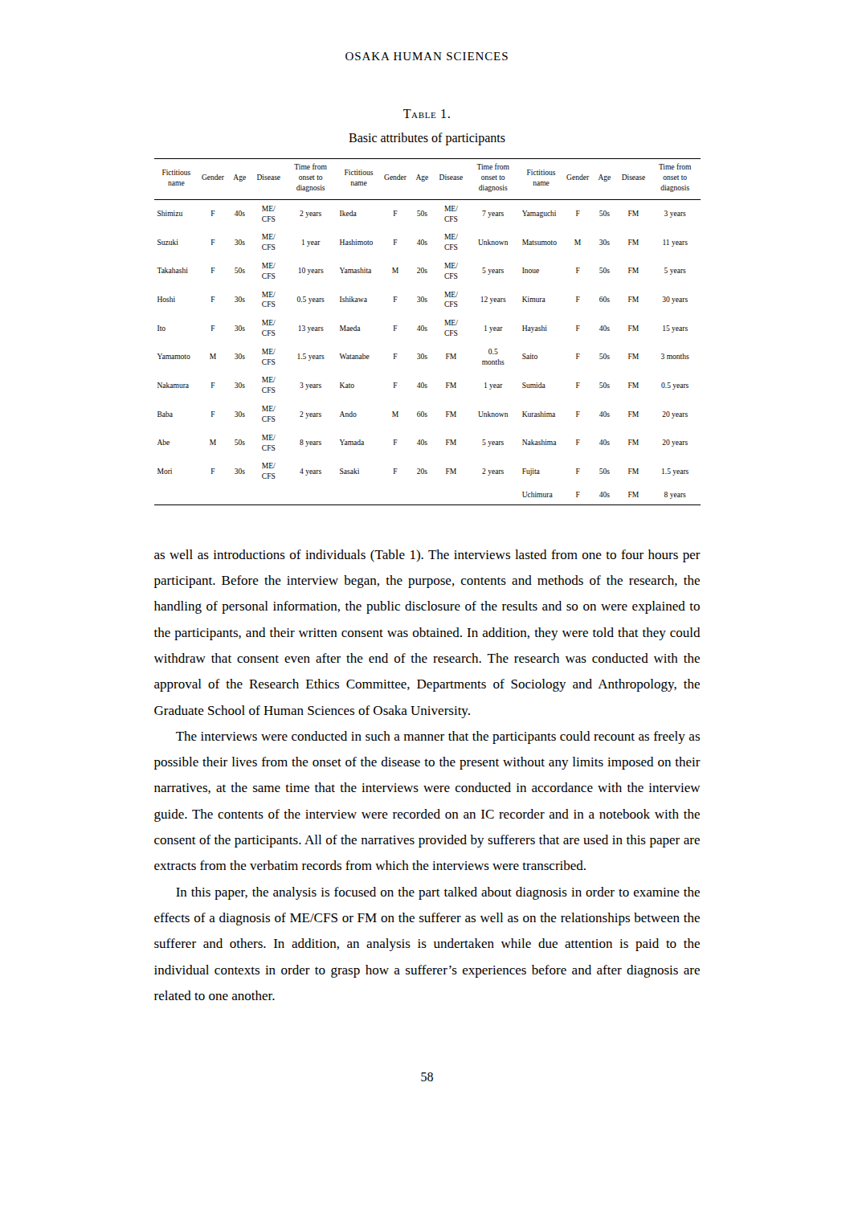OSAKA HUMAN SCIENCES
Table 1. Basic attributes of participants
| Fictitious name | Gender | Age | Disease | Time from onset to diagnosis | Fictitious name | Gender | Age | Disease | Time from onset to diagnosis | Fictitious name | Gender | Age | Disease | Time from onset to diagnosis |
| --- | --- | --- | --- | --- | --- | --- | --- | --- | --- | --- | --- | --- | --- | --- |
| Shimizu | F | 40s | ME/ CFS | 2 years | Ikeda | F | 50s | ME/ CFS | 7 years | Yamaguchi | F | 50s | FM | 3 years |
| Suzuki | F | 30s | ME/ CFS | 1 year | Hashimoto | F | 40s | ME/ CFS | Unknown | Matsumoto | M | 30s | FM | 11 years |
| Takahashi | F | 50s | ME/ CFS | 10 years | Yamashita | M | 20s | ME/ CFS | 5 years | Inoue | F | 50s | FM | 5 years |
| Hoshi | F | 30s | ME/ CFS | 0.5 years | Ishikawa | F | 30s | ME/ CFS | 12 years | Kimura | F | 60s | FM | 30 years |
| Ito | F | 30s | ME/ CFS | 13 years | Maeda | F | 40s | ME/ CFS | 1 year | Hayashi | F | 40s | FM | 15 years |
| Yamamoto | M | 30s | ME/ CFS | 1.5 years | Watanabe | F | 30s | FM | 0.5 months | Saito | F | 50s | FM | 3 months |
| Nakamura | F | 30s | ME/ CFS | 3 years | Kato | F | 40s | FM | 1 year | Sumida | F | 50s | FM | 0.5 years |
| Baba | F | 30s | ME/ CFS | 2 years | Ando | M | 60s | FM | Unknown | Kurashima | F | 40s | FM | 20 years |
| Abe | M | 50s | ME/ CFS | 8 years | Yamada | F | 40s | FM | 5 years | Nakashima | F | 40s | FM | 20 years |
| Mori | F | 30s | ME/ CFS | 4 years | Sasaki | F | 20s | FM | 2 years | Fujita | F | 50s | FM | 1.5 years |
| | | | | | | | | | | Uchimura | F | 40s | FM | 8 years |
as well as introductions of individuals (Table 1). The interviews lasted from one to four hours per participant. Before the interview began, the purpose, contents and methods of the research, the handling of personal information, the public disclosure of the results and so on were explained to the participants, and their written consent was obtained. In addition, they were told that they could withdraw that consent even after the end of the research. The research was conducted with the approval of the Research Ethics Committee, Departments of Sociology and Anthropology, the Graduate School of Human Sciences of Osaka University.
The interviews were conducted in such a manner that the participants could recount as freely as possible their lives from the onset of the disease to the present without any limits imposed on their narratives, at the same time that the interviews were conducted in accordance with the interview guide. The contents of the interview were recorded on an IC recorder and in a notebook with the consent of the participants. All of the narratives provided by sufferers that are used in this paper are extracts from the verbatim records from which the interviews were transcribed.
In this paper, the analysis is focused on the part talked about diagnosis in order to examine the effects of a diagnosis of ME/CFS or FM on the sufferer as well as on the relationships between the sufferer and others. In addition, an analysis is undertaken while due attention is paid to the individual contexts in order to grasp how a sufferer’s experiences before and after diagnosis are related to one another.
58